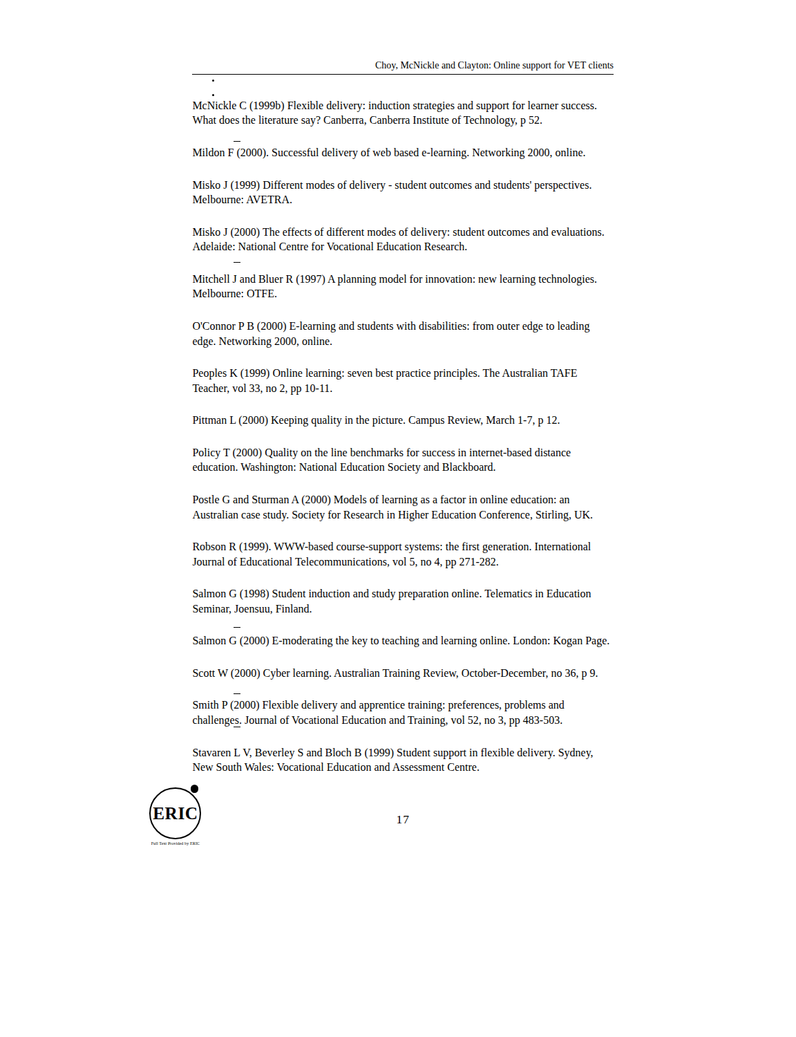Choy, McNickle and Clayton: Online support for VET clients
McNickle C (1999b) Flexible delivery: induction strategies and support for learner success. What does the literature say? Canberra, Canberra Institute of Technology, p 52.
Mildon F (2000). Successful delivery of web based e-learning. Networking 2000, online.
Misko J (1999) Different modes of delivery - student outcomes and students' perspectives. Melbourne: AVETRA.
Misko J (2000) The effects of different modes of delivery: student outcomes and evaluations. Adelaide: National Centre for Vocational Education Research.
Mitchell J and Bluer R (1997) A planning model for innovation: new learning technologies. Melbourne: OTFE.
O'Connor P B (2000) E-learning and students with disabilities: from outer edge to leading edge. Networking 2000, online.
Peoples K (1999) Online learning: seven best practice principles. The Australian TAFE Teacher, vol 33, no 2, pp 10-11.
Pittman L (2000) Keeping quality in the picture. Campus Review, March 1-7, p 12.
Policy T (2000) Quality on the line benchmarks for success in internet-based distance education. Washington: National Education Society and Blackboard.
Postle G and Sturman A (2000) Models of learning as a factor in online education: an Australian case study. Society for Research in Higher Education Conference, Stirling, UK.
Robson R (1999). WWW-based course-support systems: the first generation. International Journal of Educational Telecommunications, vol 5, no 4, pp 271-282.
Salmon G (1998) Student induction and study preparation online. Telematics in Education Seminar, Joensuu, Finland.
Salmon G (2000) E-moderating the key to teaching and learning online. London: Kogan Page.
Scott W (2000) Cyber learning. Australian Training Review, October-December, no 36, p 9.
Smith P (2000) Flexible delivery and apprentice training: preferences, problems and challenges. Journal of Vocational Education and Training, vol 52, no 3, pp 483-503.
Stavaren L V, Beverley S and Bloch B (1999) Student support in flexible delivery. Sydney, New South Wales: Vocational Education and Assessment Centre.
17
ERIC
Full Text Provided by ERIC